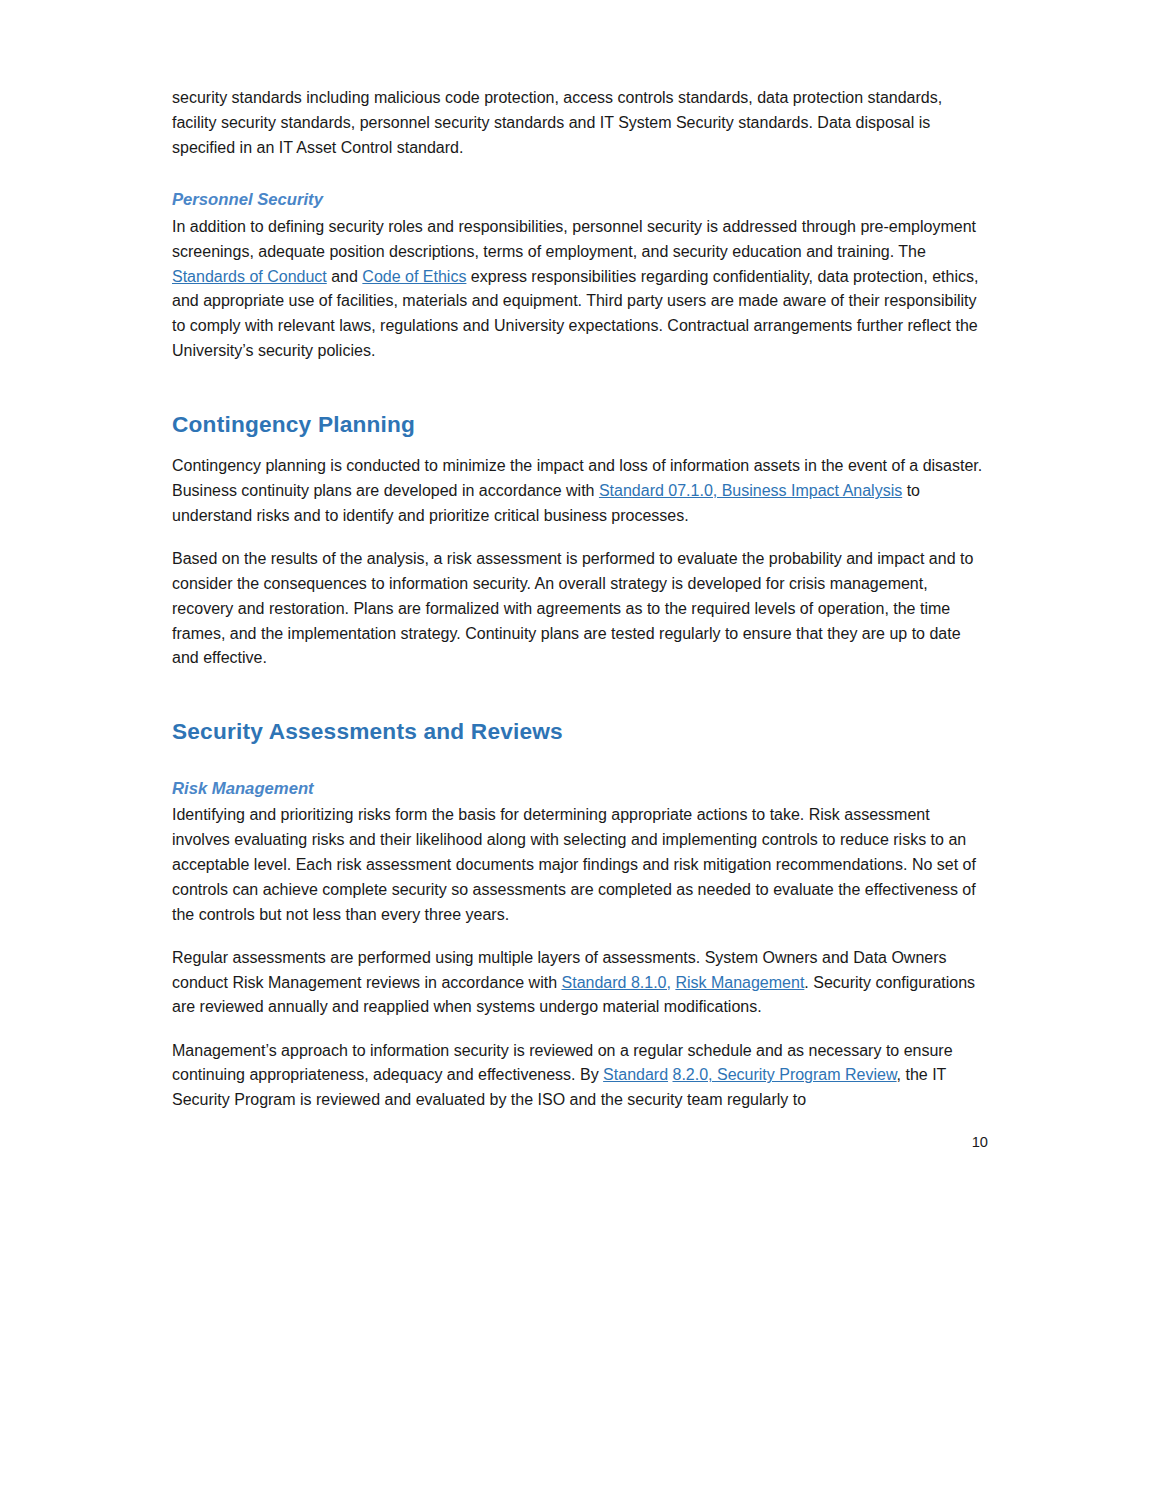security standards including malicious code protection, access controls standards, data protection standards, facility security standards, personnel security standards and IT System Security standards. Data disposal is specified in an IT Asset Control standard.
Personnel Security
In addition to defining security roles and responsibilities, personnel security is addressed through pre-employment screenings, adequate position descriptions, terms of employment, and security education and training. The Standards of Conduct and Code of Ethics express responsibilities regarding confidentiality, data protection, ethics, and appropriate use of facilities, materials and equipment. Third party users are made aware of their responsibility to comply with relevant laws, regulations and University expectations. Contractual arrangements further reflect the University’s security policies.
Contingency Planning
Contingency planning is conducted to minimize the impact and loss of information assets in the event of a disaster. Business continuity plans are developed in accordance with Standard 07.1.0, Business Impact Analysis to understand risks and to identify and prioritize critical business processes.
Based on the results of the analysis, a risk assessment is performed to evaluate the probability and impact and to consider the consequences to information security. An overall strategy is developed for crisis management, recovery and restoration. Plans are formalized with agreements as to the required levels of operation, the time frames, and the implementation strategy. Continuity plans are tested regularly to ensure that they are up to date and effective.
Security Assessments and Reviews
Risk Management
Identifying and prioritizing risks form the basis for determining appropriate actions to take. Risk assessment involves evaluating risks and their likelihood along with selecting and implementing controls to reduce risks to an acceptable level. Each risk assessment documents major findings and risk mitigation recommendations. No set of controls can achieve complete security so assessments are completed as needed to evaluate the effectiveness of the controls but not less than every three years.
Regular assessments are performed using multiple layers of assessments. System Owners and Data Owners conduct Risk Management reviews in accordance with Standard 8.1.0, Risk Management. Security configurations are reviewed annually and reapplied when systems undergo material modifications.
Management’s approach to information security is reviewed on a regular schedule and as necessary to ensure continuing appropriateness, adequacy and effectiveness. By Standard 8.2.0, Security Program Review, the IT Security Program is reviewed and evaluated by the ISO and the security team regularly to
10